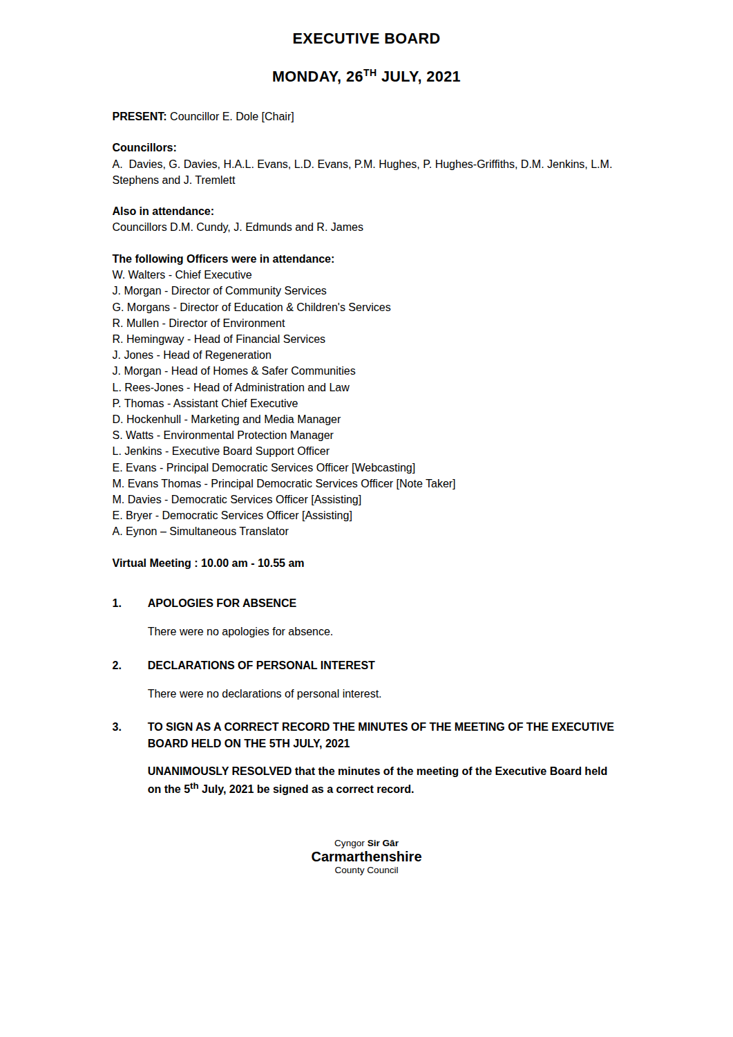EXECUTIVE BOARD MONDAY, 26TH JULY, 2021
PRESENT: Councillor E. Dole [Chair]
Councillors:
A. Davies, G. Davies, H.A.L. Evans, L.D. Evans, P.M. Hughes, P. Hughes-Griffiths, D.M. Jenkins, L.M. Stephens and J. Tremlett
Also in attendance:
Councillors D.M. Cundy, J. Edmunds and R. James
The following Officers were in attendance:
W. Walters - Chief Executive
J. Morgan - Director of Community Services
G. Morgans - Director of Education & Children's Services
R. Mullen - Director of Environment
R. Hemingway - Head of Financial Services
J. Jones - Head of Regeneration
J. Morgan - Head of Homes & Safer Communities
L. Rees-Jones - Head of Administration and Law
P. Thomas - Assistant Chief Executive
D. Hockenhull - Marketing and Media Manager
S. Watts - Environmental Protection Manager
L. Jenkins - Executive Board Support Officer
E. Evans - Principal Democratic Services Officer [Webcasting]
M. Evans Thomas - Principal Democratic Services Officer [Note Taker]
M. Davies - Democratic Services Officer [Assisting]
E. Bryer - Democratic Services Officer [Assisting]
A. Eynon – Simultaneous Translator
Virtual Meeting : 10.00 am - 10.55 am
Apologies for Absence
There were no apologies for absence.
Declarations of Personal Interest
There were no declarations of personal interest.
To sign as a correct record the minutes of the meeting of the Executive Board held on the 5th July, 2021
UNANIMOUSLY RESOLVED that the minutes of the meeting of the Executive Board held on the 5th July, 2021 be signed as a correct record.
Cyngor Sir Gâr Carmarthenshire County Council